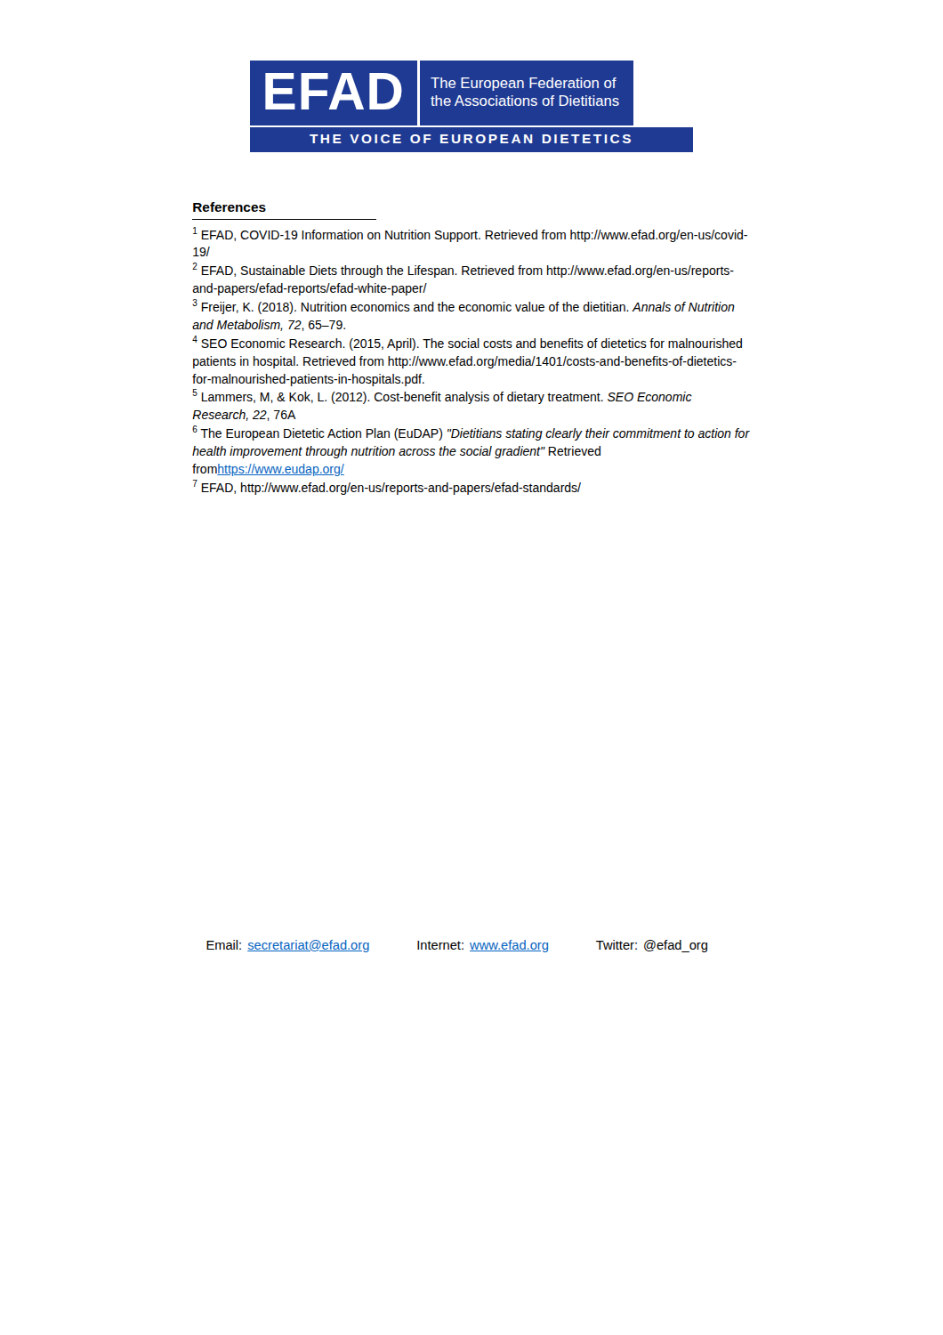EFAD
The European Federation of the Associations of Dietitians
THE VOICE OF EUROPEAN DIETETICS
References
1 EFAD, COVID-19 Information on Nutrition Support. Retrieved from http://www.efad.org/en-us/covid-19/
2 EFAD, Sustainable Diets through the Lifespan. Retrieved from http://www.efad.org/en-us/reports-and-papers/efad-reports/efad-white-paper/
3 Freijer, K. (2018). Nutrition economics and the economic value of the dietitian. Annals of Nutrition and Metabolism, 72, 65–79.
4 SEO Economic Research. (2015, April). The social costs and benefits of dietetics for malnourished patients in hospital. Retrieved from http://www.efad.org/media/1401/costs-and-benefits-of-dietetics-for-malnourished-patients-in-hospitals.pdf.
5 Lammers, M, & Kok, L. (2012). Cost-benefit analysis of dietary treatment. SEO Economic Research, 22, 76A
6 The European Dietetic Action Plan (EuDAP) "Dietitians stating clearly their commitment to action for health improvement through nutrition across the social gradient" Retrieved fromhttps://www.eudap.org/
7 EFAD, http://www.efad.org/en-us/reports-and-papers/efad-standards/
Email: secretariat@efad.org
Internet: www.efad.org
Twitter: @efad_org